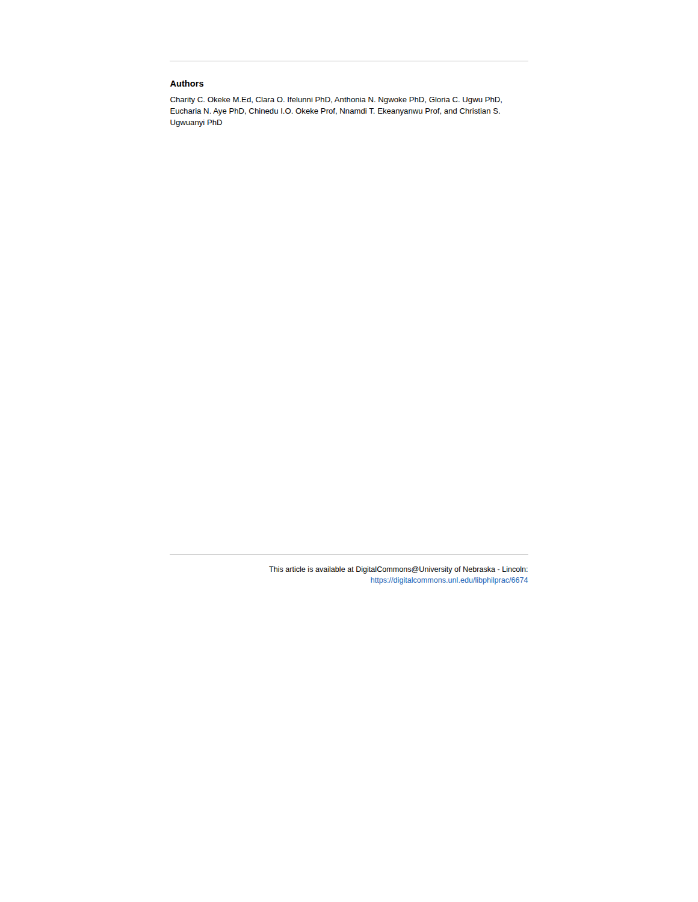Authors
Charity C. Okeke M.Ed, Clara O. Ifelunni PhD, Anthonia N. Ngwoke PhD, Gloria C. Ugwu PhD, Eucharia N. Aye PhD, Chinedu I.O. Okeke Prof, Nnamdi T. Ekeanyanwu Prof, and Christian S. Ugwuanyi PhD
This article is available at DigitalCommons@University of Nebraska - Lincoln: https://digitalcommons.unl.edu/libphilprac/6674